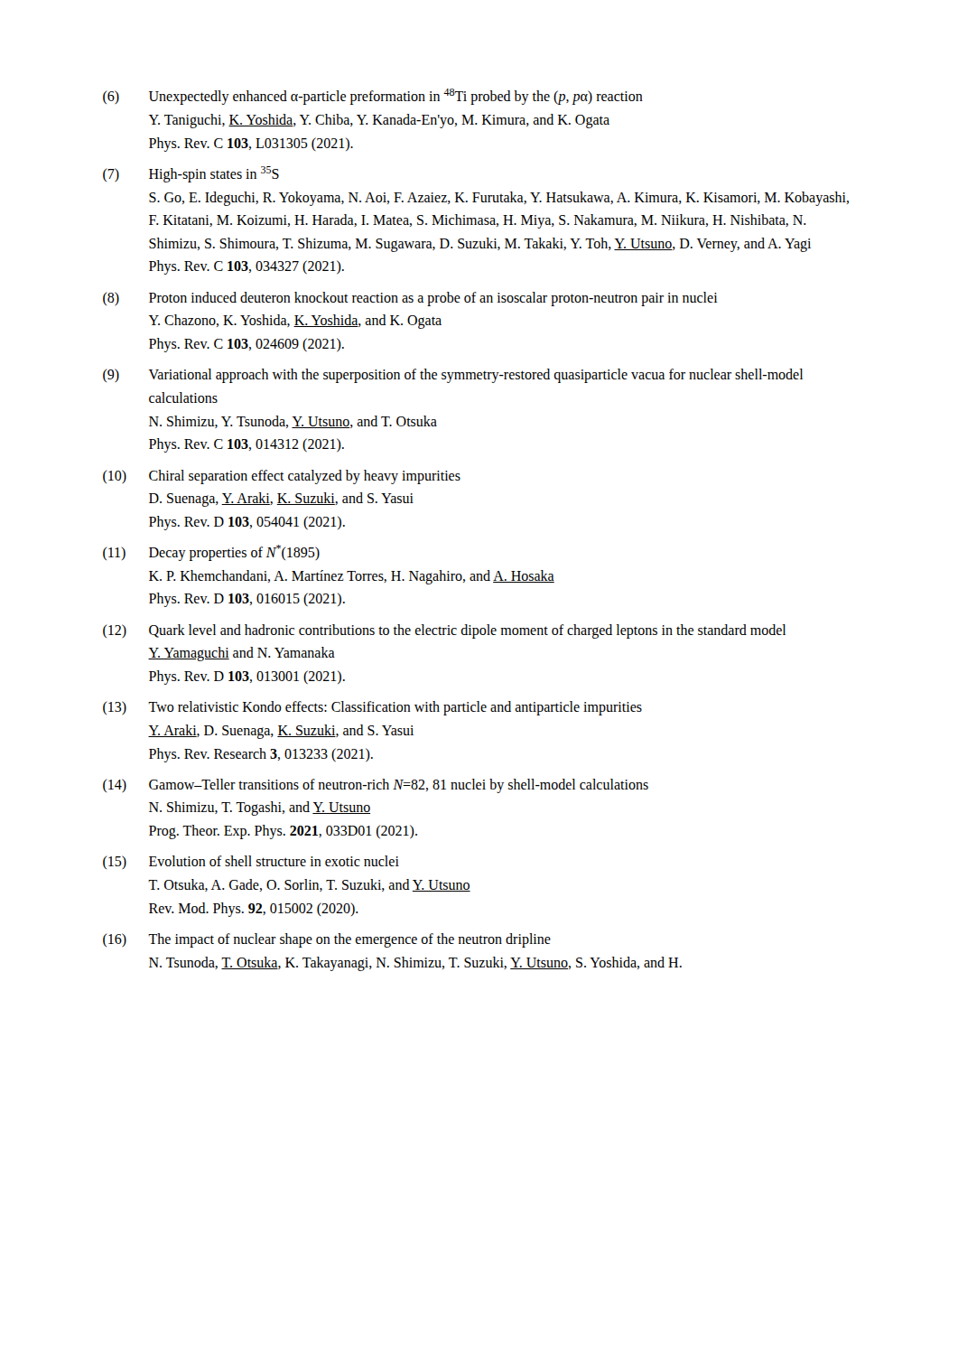(6) Unexpectedly enhanced α-particle preformation in 48Ti probed by the (p, pα) reaction Y. Taniguchi, K. Yoshida, Y. Chiba, Y. Kanada-En'yo, M. Kimura, and K. Ogata Phys. Rev. C 103, L031305 (2021).
(7) High-spin states in 35S S. Go, E. Ideguchi, R. Yokoyama, N. Aoi, F. Azaiez, K. Furutaka, Y. Hatsukawa, A. Kimura, K. Kisamori, M. Kobayashi, F. Kitatani, M. Koizumi, H. Harada, I. Matea, S. Michimasa, H. Miya, S. Nakamura, M. Niikura, H. Nishibata, N. Shimizu, S. Shimoura, T. Shizuma, M. Sugawara, D. Suzuki, M. Takaki, Y. Toh, Y. Utsuno, D. Verney, and A. Yagi Phys. Rev. C 103, 034327 (2021).
(8) Proton induced deuteron knockout reaction as a probe of an isoscalar proton-neutron pair in nuclei Y. Chazono, K. Yoshida, K. Yoshida, and K. Ogata Phys. Rev. C 103, 024609 (2021).
(9) Variational approach with the superposition of the symmetry-restored quasiparticle vacua for nuclear shell-model calculations N. Shimizu, Y. Tsunoda, Y. Utsuno, and T. Otsuka Phys. Rev. C 103, 014312 (2021).
(10) Chiral separation effect catalyzed by heavy impurities D. Suenaga, Y. Araki, K. Suzuki, and S. Yasui Phys. Rev. D 103, 054041 (2021).
(11) Decay properties of N*(1895) K. P. Khemchandani, A. Martínez Torres, H. Nagahiro, and A. Hosaka Phys. Rev. D 103, 016015 (2021).
(12) Quark level and hadronic contributions to the electric dipole moment of charged leptons in the standard model Y. Yamaguchi and N. Yamanaka Phys. Rev. D 103, 013001 (2021).
(13) Two relativistic Kondo effects: Classification with particle and antiparticle impurities Y. Araki, D. Suenaga, K. Suzuki, and S. Yasui Phys. Rev. Research 3, 013233 (2021).
(14) Gamow–Teller transitions of neutron-rich N=82, 81 nuclei by shell-model calculations N. Shimizu, T. Togashi, and Y. Utsuno Prog. Theor. Exp. Phys. 2021, 033D01 (2021).
(15) Evolution of shell structure in exotic nuclei T. Otsuka, A. Gade, O. Sorlin, T. Suzuki, and Y. Utsuno Rev. Mod. Phys. 92, 015002 (2020).
(16) The impact of nuclear shape on the emergence of the neutron dripline N. Tsunoda, T. Otsuka, K. Takayanagi, N. Shimizu, T. Suzuki, Y. Utsuno, S. Yoshida, and H.